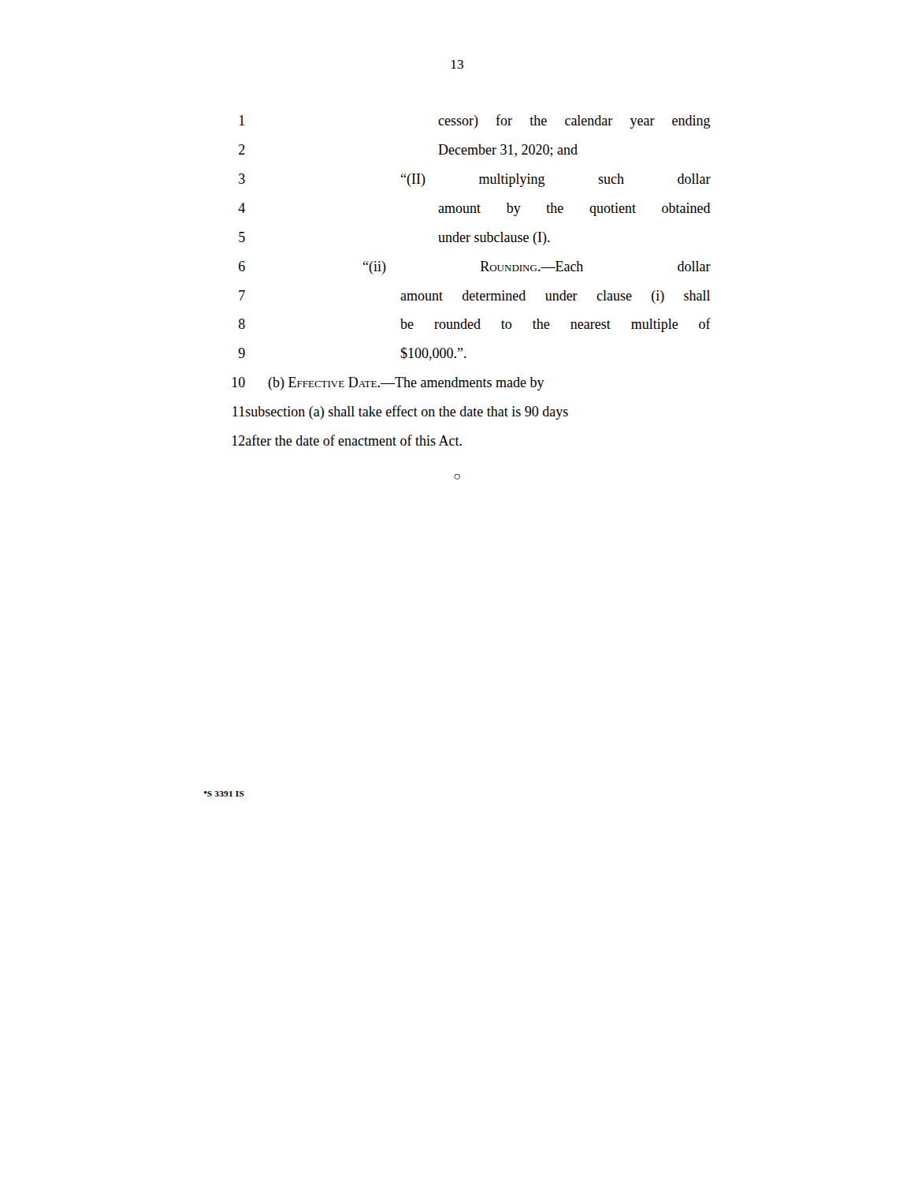13
| 1 | cessor) for the calendar year ending |
| 2 | December 31, 2020; and |
| 3 | “(II) multiplying such dollar |
| 4 | amount by the quotient obtained |
| 5 | under subclause (I). |
| 6 | “(ii) Rounding. —Each dollar |
| 7 | amount determined under clause (i) shall |
| 8 | be rounded to the nearest multiple of |
| 9 | $100,000.”. |
| 10 | (b) Effective Date. —The amendments made by |
| 11 | subsection (a) shall take effect on the date that is 90 days |
| 12 | after the date of enactment of this Act. |
○
•S 3391 IS